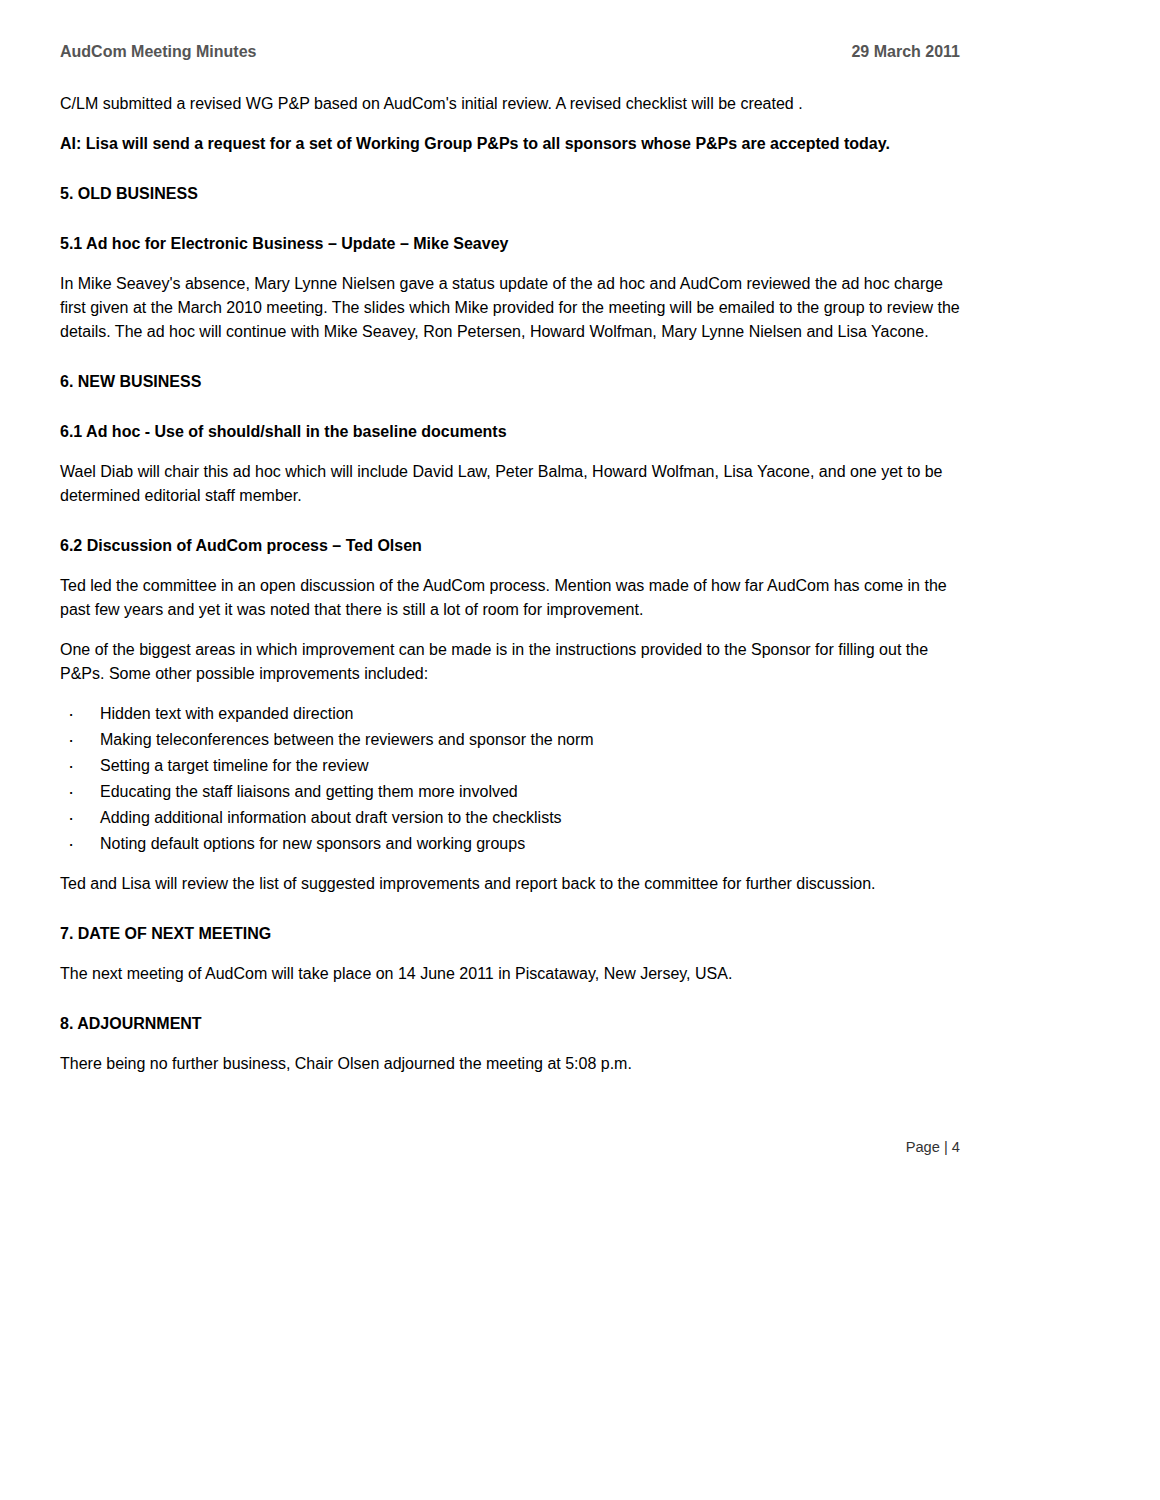AudCom Meeting Minutes 29 March 2011
C/LM submitted a revised WG P&P based on AudCom's initial review. A revised checklist will be created .
AI: Lisa will send a request for a set of Working Group P&Ps to all sponsors whose P&Ps are accepted today.
5. OLD BUSINESS
5.1 Ad hoc for Electronic Business – Update – Mike Seavey
In Mike Seavey's absence, Mary Lynne Nielsen gave a status update of the ad hoc and AudCom reviewed the ad hoc charge first given at the March 2010 meeting. The slides which Mike provided for the meeting will be emailed to the group to review the details. The ad hoc will continue with Mike Seavey, Ron Petersen, Howard Wolfman, Mary Lynne Nielsen and Lisa Yacone.
6. NEW BUSINESS
6.1 Ad hoc - Use of should/shall in the baseline documents
Wael Diab will chair this ad hoc which will include David Law, Peter Balma, Howard Wolfman, Lisa Yacone, and one yet to be determined editorial staff member.
6.2 Discussion of AudCom process – Ted Olsen
Ted led the committee in an open discussion of the AudCom process. Mention was made of how far AudCom has come in the past few years and yet it was noted that there is still a lot of room for improvement.
One of the biggest areas in which improvement can be made is in the instructions provided to the Sponsor for filling out the P&Ps. Some other possible improvements included:
Hidden text with expanded direction
Making teleconferences between the reviewers and sponsor the norm
Setting a target timeline for the review
Educating the staff liaisons and getting them more involved
Adding additional information about draft version to the checklists
Noting default options for new sponsors and working groups
Ted and Lisa will review the list of suggested improvements and report back to the committee for further discussion.
7. DATE OF NEXT MEETING
The next meeting of AudCom will take place on 14 June 2011 in Piscataway, New Jersey, USA.
8. ADJOURNMENT
There being no further business, Chair Olsen adjourned the meeting at 5:08 p.m.
Page | 4